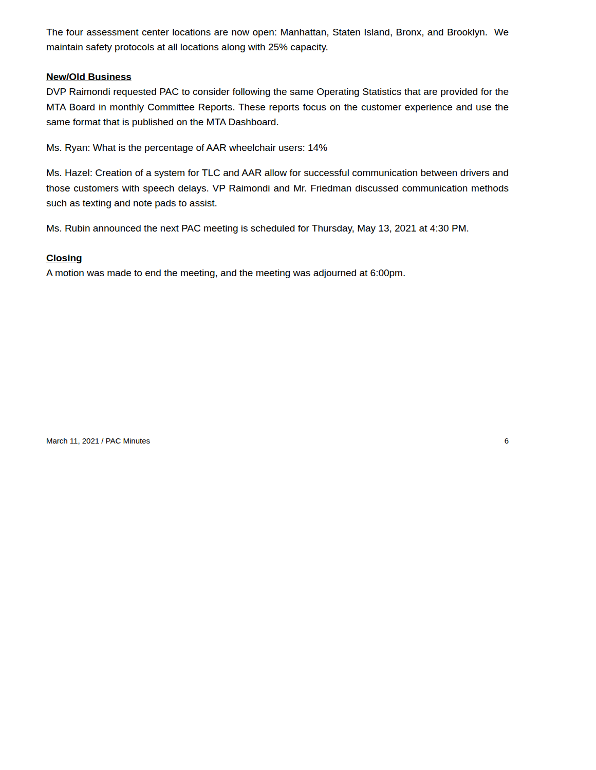The four assessment center locations are now open: Manhattan, Staten Island, Bronx, and Brooklyn. We maintain safety protocols at all locations along with 25% capacity.
New/Old Business
DVP Raimondi requested PAC to consider following the same Operating Statistics that are provided for the MTA Board in monthly Committee Reports. These reports focus on the customer experience and use the same format that is published on the MTA Dashboard.
Ms. Ryan: What is the percentage of AAR wheelchair users: 14%
Ms. Hazel: Creation of a system for TLC and AAR allow for successful communication between drivers and those customers with speech delays. VP Raimondi and Mr. Friedman discussed communication methods such as texting and note pads to assist.
Ms. Rubin announced the next PAC meeting is scheduled for Thursday, May 13, 2021 at 4:30 PM.
Closing
A motion was made to end the meeting, and the meeting was adjourned at 6:00pm.
March 11, 2021 / PAC Minutes 6